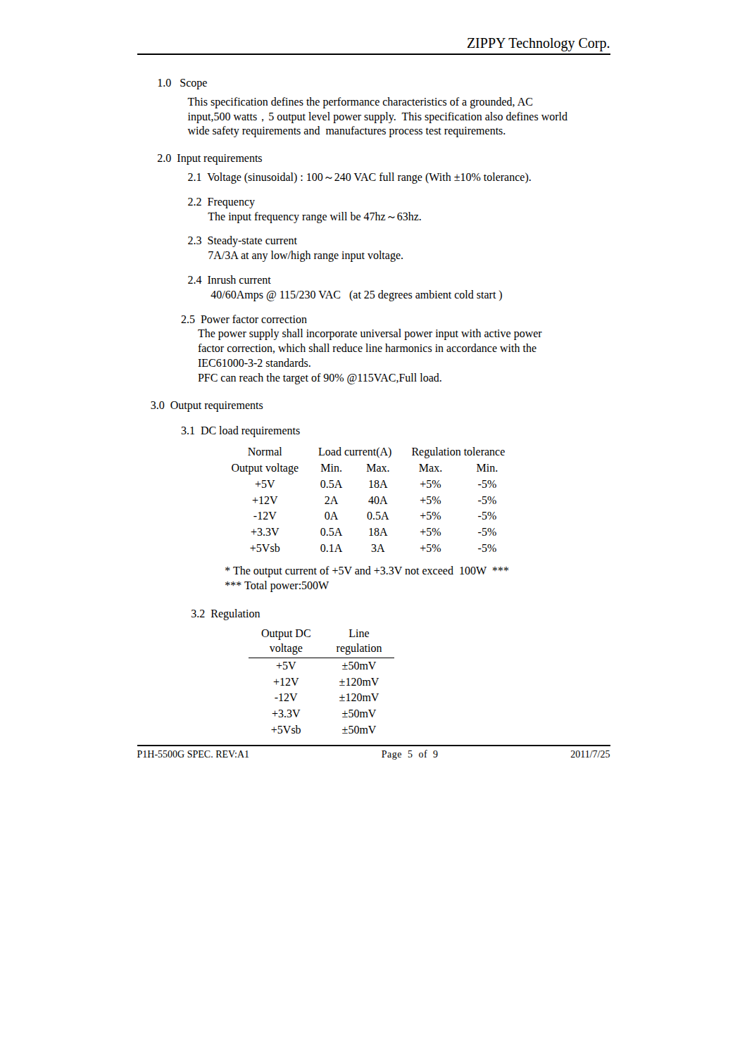ZIPPY Technology Corp.
1.0 Scope
This specification defines the performance characteristics of a grounded, AC
input,500 watts，5 output level power supply. This specification also defines world
wide safety requirements and manufactures process test requirements.
2.0 Input requirements
2.1 Voltage (sinusoidal) : 100～240 VAC full range (With ±10% tolerance).
2.2 Frequency
The input frequency range will be 47hz～63hz.
2.3 Steady-state current
7A/3A at any low/high range input voltage.
2.4 Inrush current
40/60Amps @ 115/230 VAC (at 25 degrees ambient cold start )
2.5 Power factor correction
The power supply shall incorporate universal power input with active power
factor correction, which shall reduce line harmonics in accordance with the
IEC61000-3-2 standards.
PFC can reach the target of 90% @115VAC,Full load.
3.0 Output requirements
3.1 DC load requirements
| Normal | Load current(A) | Regulation tolerance |
| --- | --- | --- |
| Output voltage | Min. | Max. | Max. | Min. |
| +5V | 0.5A | 18A | +5% | -5% |
| +12V | 2A | 40A | +5% | -5% |
| -12V | 0A | 0.5A | +5% | -5% |
| +3.3V | 0.5A | 18A | +5% | -5% |
| +5Vsb | 0.1A | 3A | +5% | -5% |
* The output current of +5V and +3.3V not exceed 100W ***
*** Total power:500W
3.2 Regulation
| Output DC voltage | Line regulation |
| --- | --- |
| +5V | ±50mV |
| +12V | ±120mV |
| -12V | ±120mV |
| +3.3V | ±50mV |
| +5Vsb | ±50mV |
P1H-5500G SPEC. REV:A1
Page 5 of 9
2011/7/25